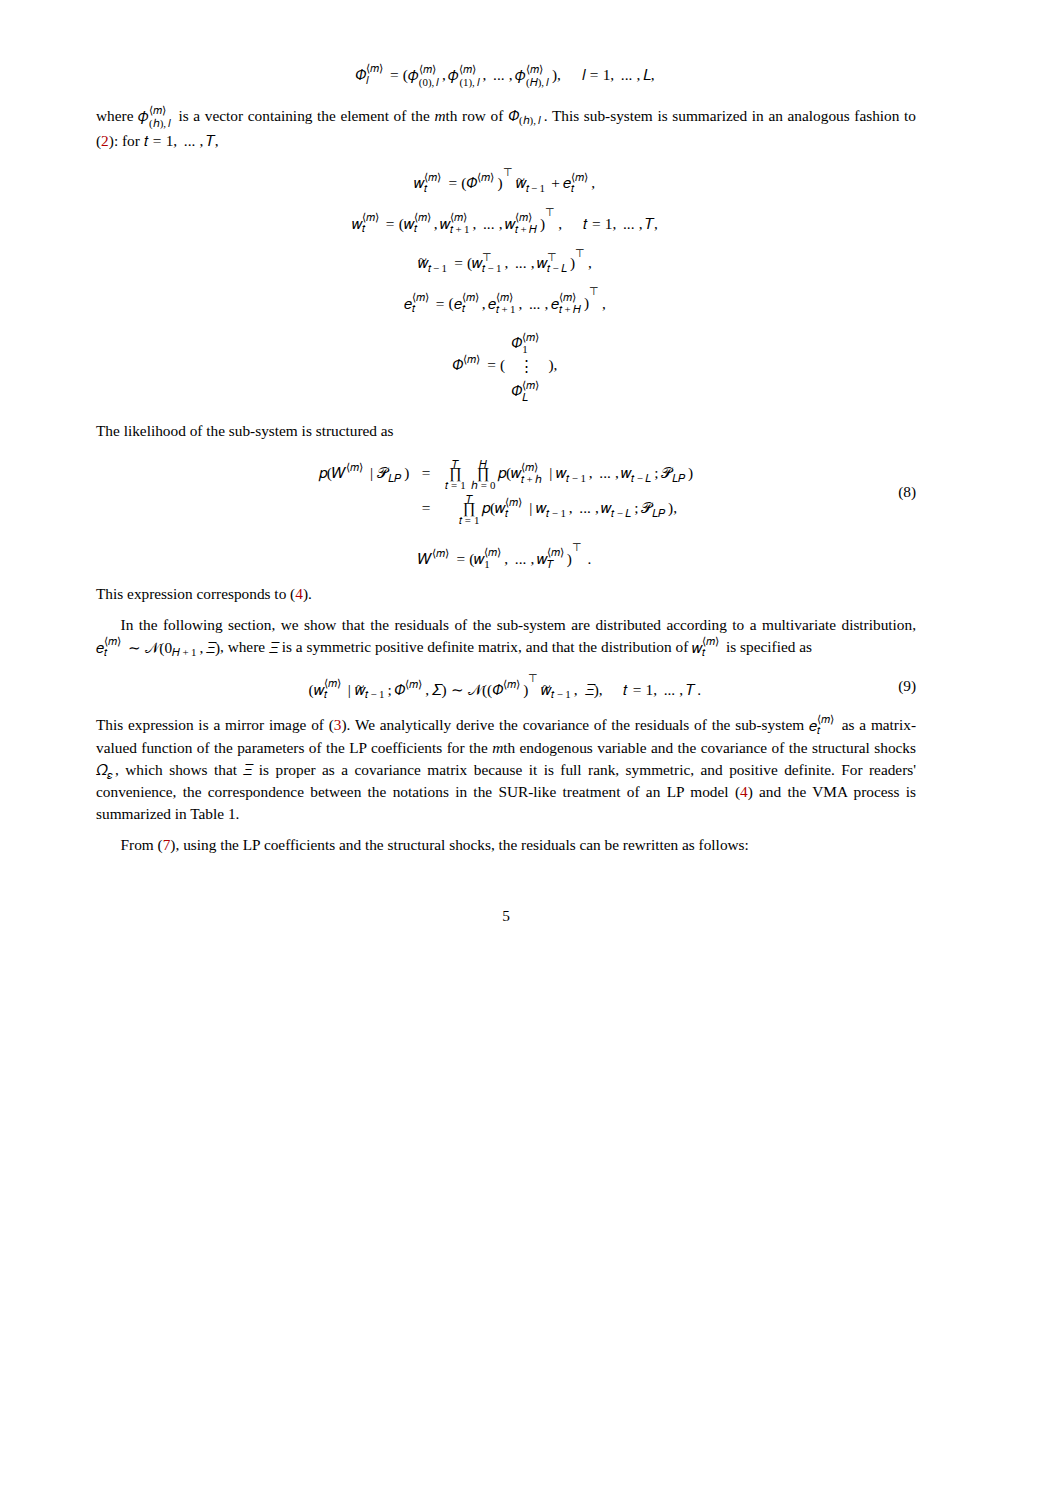Φl⟨m⟩ = ( ϕ(0),l⟨m⟩ , ϕ(1),l⟨m⟩ , ... , ϕ(H),l⟨m⟩ ) , l=1,...,L,
where ϕ(h),l⟨m⟩ is a vector containing the element of the mth row of Φ(h),l. This sub-system is summarized in an analogous fashion to (2): for t=1,...,T,
wt⟨m⟩ = (Φ⟨m⟩) ⊤ w~t−1 + et⟨m⟩ ,
wt⟨m⟩ = ( wt⟨m⟩ , wt+1⟨m⟩ , ... , wt+H⟨m⟩ ) ⊤ , t=1,...,T,
w~t−1 = ( wt−1⊤ , ... , wt−L⊤ ) ⊤ ,
et⟨m⟩ = ( et⟨m⟩ , et+1⟨m⟩ , ... , et+H⟨m⟩ ) ⊤ ,
Φ⟨m⟩ = ( Φ1⟨m⟩ ⋮ ΦL⟨m⟩ ) ,
The likelihood of the sub-system is structured as
p ( W⟨m⟩ | 𝒫LP ) = ∏t=1T ∏h=0H p ( wt+h⟨m⟩ | wt−1 ,..., wt−L ; 𝒫LP ) = ∏t=1T p ( wt⟨m⟩ | wt−1 ,..., wt−L ; 𝒫LP ) , (8)
W⟨m⟩ = ( w1⟨m⟩ ,..., wT⟨m⟩ ) ⊤ .
This expression corresponds to (4).
In the following section, we show that the residuals of the sub-system are distributed according to a multivariate distribution, et⟨m⟩∼𝒩(0H+1,Ξ), where Ξ is a symmetric positive definite matrix, and that the distribution of wt⟨m⟩ is specified as
( wt⟨m⟩ | w~t−1 ; Φ⟨m⟩ , Σ ) ∼ 𝒩 ( (Φ⟨m⟩) ⊤ w~t−1 , Ξ ) , t=1,...,T. (9)
This expression is a mirror image of (3). We analytically derive the covariance of the residuals of the sub-system et⟨m⟩ as a matrix-valued function of the parameters of the LP coefficients for the mth endogenous variable and the covariance of the structural shocks Ωε, which shows that Ξ is proper as a covariance matrix because it is full rank, symmetric, and positive definite. For readers' convenience, the correspondence between the notations in the SUR-like treatment of an LP model (4) and the VMA process is summarized in Table 1.
From (7), using the LP coefficients and the structural shocks, the residuals can be rewritten as follows:
5